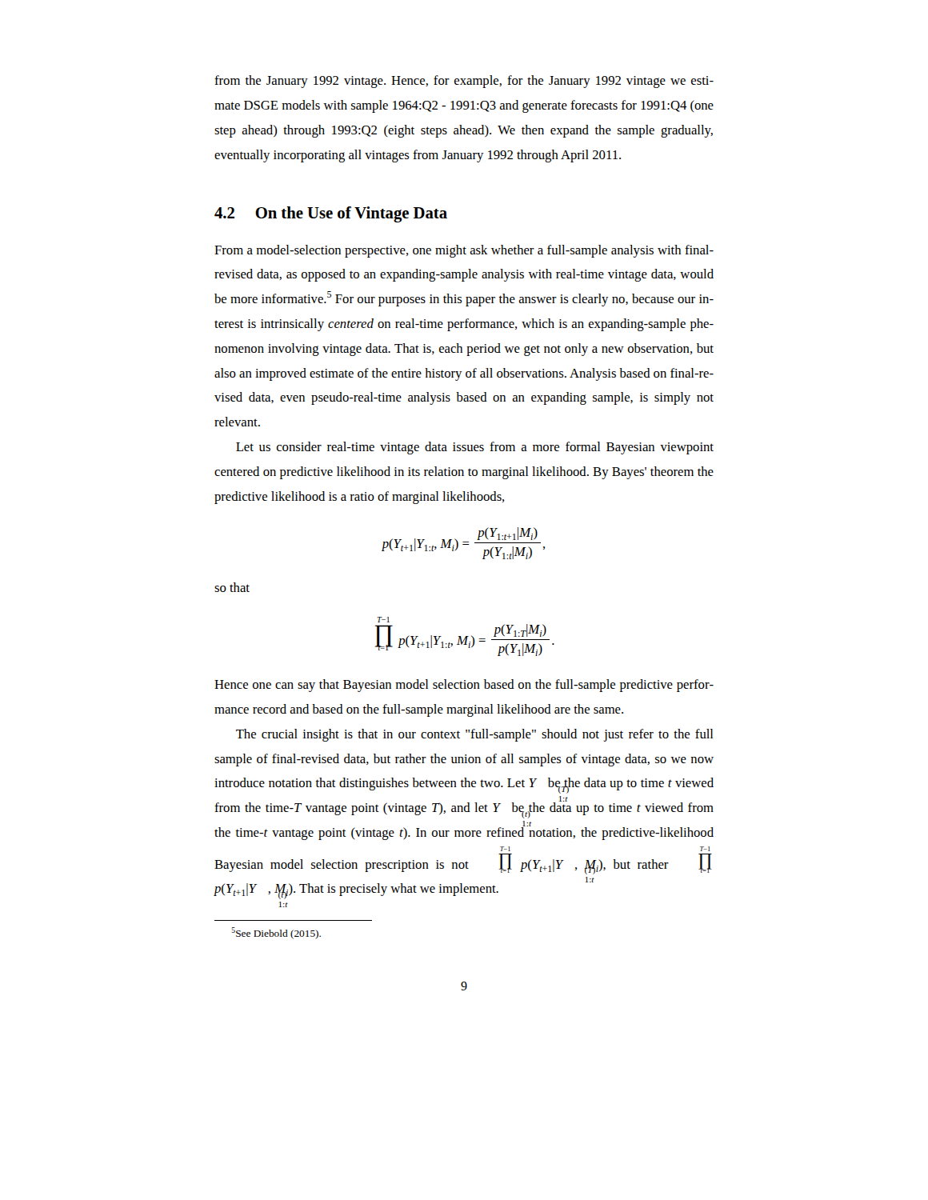from the January 1992 vintage. Hence, for example, for the January 1992 vintage we estimate DSGE models with sample 1964:Q2 - 1991:Q3 and generate forecasts for 1991:Q4 (one step ahead) through 1993:Q2 (eight steps ahead). We then expand the sample gradually, eventually incorporating all vintages from January 1992 through April 2011.
4.2 On the Use of Vintage Data
From a model-selection perspective, one might ask whether a full-sample analysis with final-revised data, as opposed to an expanding-sample analysis with real-time vintage data, would be more informative.5 For our purposes in this paper the answer is clearly no, because our interest is intrinsically centered on real-time performance, which is an expanding-sample phenomenon involving vintage data. That is, each period we get not only a new observation, but also an improved estimate of the entire history of all observations. Analysis based on final-revised data, even pseudo-real-time analysis based on an expanding sample, is simply not relevant.
Let us consider real-time vintage data issues from a more formal Bayesian viewpoint centered on predictive likelihood in its relation to marginal likelihood. By Bayes' theorem the predictive likelihood is a ratio of marginal likelihoods,
p(Yt+1|Y1:t, Mi) = p(Y1:t+1|Mi) p(Y1:t|Mi) ,
so that
T−1 ∏ t=1 p(Yt+1|Y1:t, Mi) = p(Y1:T|Mi) p(Y1|Mi) .
Hence one can say that Bayesian model selection based on the full-sample predictive performance record and based on the full-sample marginal likelihood are the same.
The crucial insight is that in our context "full-sample" should not just refer to the full sample of final-revised data, but rather the union of all samples of vintage data, so we now introduce notation that distinguishes between the two. Let Y(T) 1:t be the data up to time t viewed from the time-T vantage point (vintage T), and let Y(t) 1:t be the data up to time t viewed from the time-t vantage point (vintage t). In our more refined notation, the predictive-likelihood Bayesian model selection prescription is not T−1∏t=1 p(Yt+1|Y(T) 1:t , Mi), but rather T−1∏t=1 p(Yt+1|Y(t) 1:t , Mi). That is precisely what we implement.
5See Diebold (2015).
9